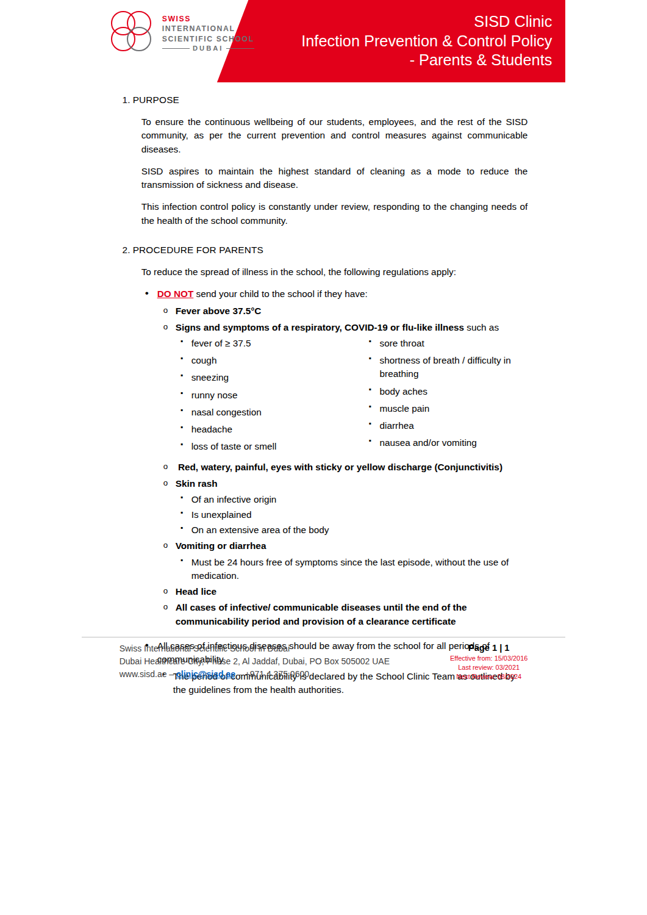SISD Clinic
Infection Prevention & Control Policy
- Parents & Students
SWISS
INTERNATIONAL
SCIENTIFIC SCHOOL
DUBAI
PURPOSE
To ensure the continuous wellbeing of our students, employees, and the rest of the SISD community, as per the current prevention and control measures against communicable diseases.
SISD aspires to maintain the highest standard of cleaning as a mode to reduce the transmission of sickness and disease.
This infection control policy is constantly under review, responding to the changing needs of the health of the school community.
PROCEDURE FOR PARENTS
To reduce the spread of illness in the school, the following regulations apply:
DO NOT send your child to the school if they have:
Fever above 37.5°C
Signs and symptoms of a respiratory, COVID-19 or flu-like illness such as
fever of ≥ 37.5
cough
sneezing
runny nose
nasal congestion
headache
loss of taste or smell
sore throat
shortness of breath / difficulty in breathing
body aches
muscle pain
diarrhea
nausea and/or vomiting
Red, watery, painful, eyes with sticky or yellow discharge (Conjunctivitis)
Skin rash
Of an infective origin
Is unexplained
On an extensive area of the body
Vomiting or diarrhea
Must be 24 hours free of symptoms since the last episode, without the use of medication.
Head lice
All cases of infective/ communicable diseases until the end of the communicability period and provision of a clearance certificate
All cases of infectious diseases should be away from the school for all periods of communicability.
The period of communicability is declared by the School Clinic Team as outlined by the guidelines from the health authorities.
Swiss International Scientific School in Dubai
Dubai Healthcare City, Phase 2, Al Jaddaf, Dubai, PO Box 505002 UAE
www.sisd.ae – clinic@sisd.ae – +971 4 375 0600
Page 1 | 1
Effective from: 15/03/2016
Last review: 03/2021
Next Review: 08/2024